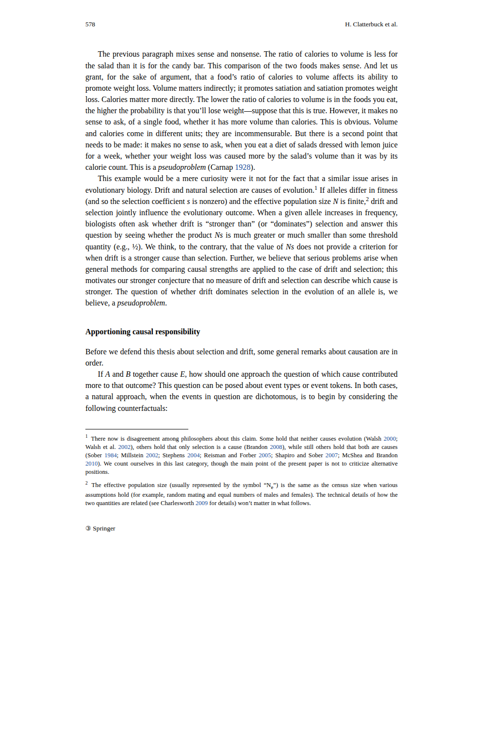578 H. Clatterbuck et al.
The previous paragraph mixes sense and nonsense. The ratio of calories to volume is less for the salad than it is for the candy bar. This comparison of the two foods makes sense. And let us grant, for the sake of argument, that a food’s ratio of calories to volume affects its ability to promote weight loss. Volume matters indirectly; it promotes satiation and satiation promotes weight loss. Calories matter more directly. The lower the ratio of calories to volume is in the foods you eat, the higher the probability is that you’ll lose weight—suppose that this is true. However, it makes no sense to ask, of a single food, whether it has more volume than calories. This is obvious. Volume and calories come in different units; they are incommensurable. But there is a second point that needs to be made: it makes no sense to ask, when you eat a diet of salads dressed with lemon juice for a week, whether your weight loss was caused more by the salad’s volume than it was by its calorie count. This is a pseudoproblem (Carnap 1928).
This example would be a mere curiosity were it not for the fact that a similar issue arises in evolutionary biology. Drift and natural selection are causes of evolution.1 If alleles differ in fitness (and so the selection coefficient s is nonzero) and the effective population size N is finite,2 drift and selection jointly influence the evolutionary outcome. When a given allele increases in frequency, biologists often ask whether drift is “stronger than” (or “dominates”) selection and answer this question by seeing whether the product Ns is much greater or much smaller than some threshold quantity (e.g., ½). We think, to the contrary, that the value of Ns does not provide a criterion for when drift is a stronger cause than selection. Further, we believe that serious problems arise when general methods for comparing causal strengths are applied to the case of drift and selection; this motivates our stronger conjecture that no measure of drift and selection can describe which cause is stronger. The question of whether drift dominates selection in the evolution of an allele is, we believe, a pseudoproblem.
Apportioning causal responsibility
Before we defend this thesis about selection and drift, some general remarks about causation are in order.
If A and B together cause E, how should one approach the question of which cause contributed more to that outcome? This question can be posed about event types or event tokens. In both cases, a natural approach, when the events in question are dichotomous, is to begin by considering the following counterfactuals:
1 There now is disagreement among philosophers about this claim. Some hold that neither causes evolution (Walsh 2000; Walsh et al. 2002), others hold that only selection is a cause (Brandon 2008), while still others hold that both are causes (Sober 1984; Millstein 2002; Stephens 2004; Reisman and Forber 2005; Shapiro and Sober 2007; McShea and Brandon 2010). We count ourselves in this last category, though the main point of the present paper is not to criticize alternative positions.
2 The effective population size (usually represented by the symbol “Ne”) is the same as the census size when various assumptions hold (for example, random mating and equal numbers of males and females). The technical details of how the two quantities are related (see Charlesworth 2009 for details) won’t matter in what follows.
③ Springer